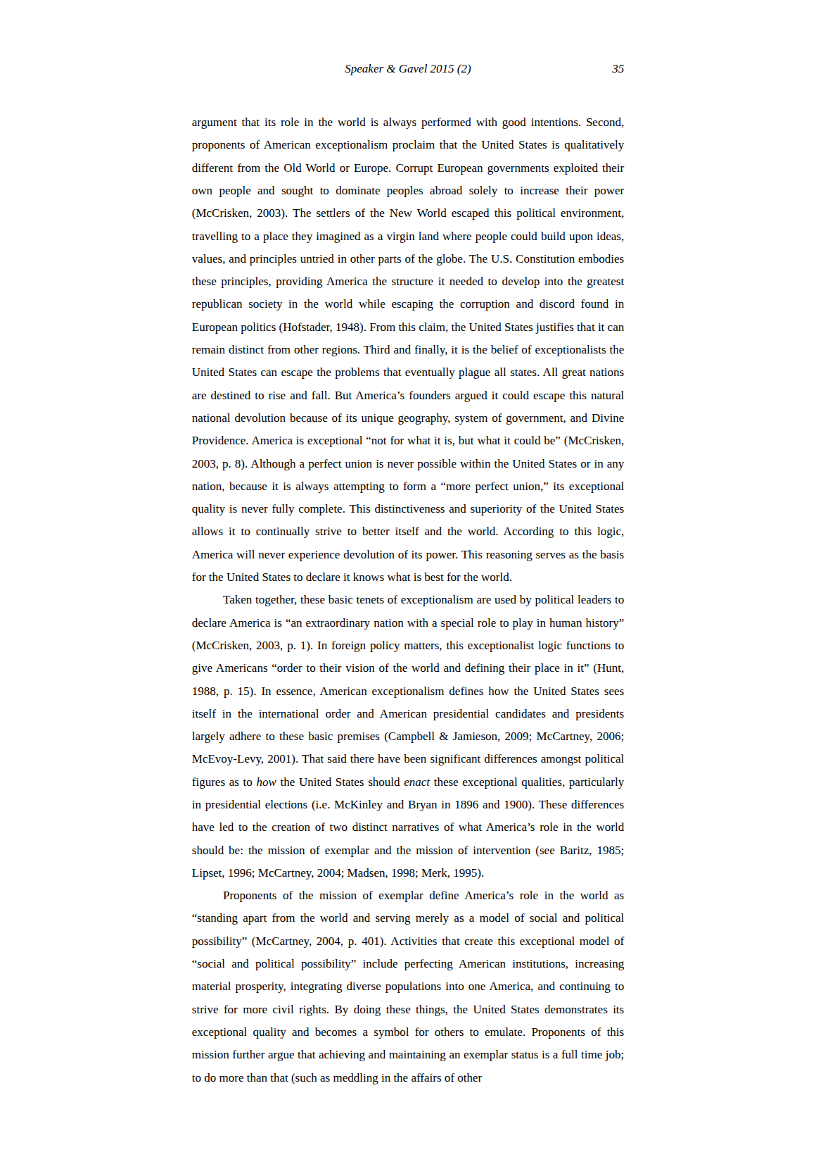Speaker & Gavel 2015 (2) 35
argument that its role in the world is always performed with good intentions. Second, proponents of American exceptionalism proclaim that the United States is qualitatively different from the Old World or Europe. Corrupt European governments exploited their own people and sought to dominate peoples abroad solely to increase their power (McCrisken, 2003). The settlers of the New World escaped this political environment, travelling to a place they imagined as a virgin land where people could build upon ideas, values, and principles untried in other parts of the globe. The U.S. Constitution embodies these principles, providing America the structure it needed to develop into the greatest republican society in the world while escaping the corruption and discord found in European politics (Hofstader, 1948). From this claim, the United States justifies that it can remain distinct from other regions. Third and finally, it is the belief of exceptionalists the United States can escape the problems that eventually plague all states. All great nations are destined to rise and fall. But America’s founders argued it could escape this natural national devolution because of its unique geography, system of government, and Divine Providence. America is exceptional “not for what it is, but what it could be” (McCrisken, 2003, p. 8). Although a perfect union is never possible within the United States or in any nation, because it is always attempting to form a “more perfect union,” its exceptional quality is never fully complete. This distinctiveness and superiority of the United States allows it to continually strive to better itself and the world. According to this logic, America will never experience devolution of its power. This reasoning serves as the basis for the United States to declare it knows what is best for the world.
Taken together, these basic tenets of exceptionalism are used by political leaders to declare America is “an extraordinary nation with a special role to play in human history” (McCrisken, 2003, p. 1). In foreign policy matters, this exceptionalist logic functions to give Americans “order to their vision of the world and defining their place in it” (Hunt, 1988, p. 15). In essence, American exceptionalism defines how the United States sees itself in the international order and American presidential candidates and presidents largely adhere to these basic premises (Campbell & Jamieson, 2009; McCartney, 2006; McEvoy-Levy, 2001). That said there have been significant differences amongst political figures as to how the United States should enact these exceptional qualities, particularly in presidential elections (i.e. McKinley and Bryan in 1896 and 1900). These differences have led to the creation of two distinct narratives of what America’s role in the world should be: the mission of exemplar and the mission of intervention (see Baritz, 1985; Lipset, 1996; McCartney, 2004; Madsen, 1998; Merk, 1995).
Proponents of the mission of exemplar define America’s role in the world as “standing apart from the world and serving merely as a model of social and political possibility” (McCartney, 2004, p. 401). Activities that create this exceptional model of “social and political possibility” include perfecting American institutions, increasing material prosperity, integrating diverse populations into one America, and continuing to strive for more civil rights. By doing these things, the United States demonstrates its exceptional quality and becomes a symbol for others to emulate. Proponents of this mission further argue that achieving and maintaining an exemplar status is a full time job; to do more than that (such as meddling in the affairs of other